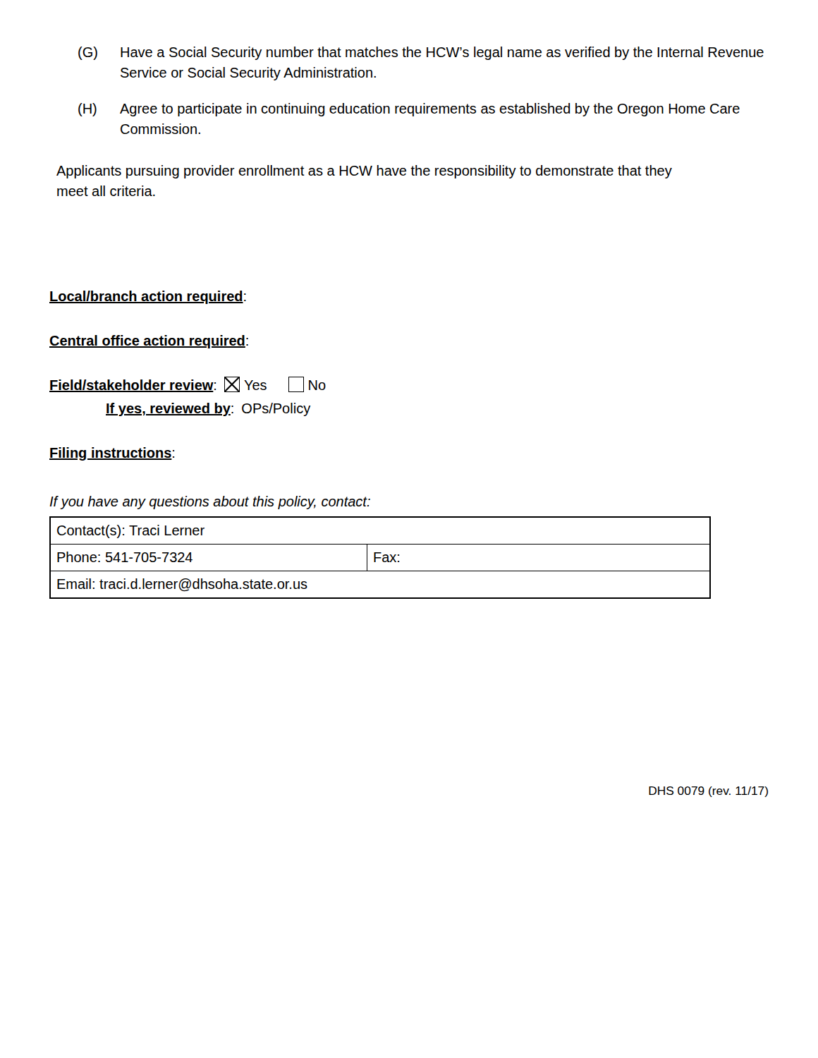(G) Have a Social Security number that matches the HCW’s legal name as verified by the Internal Revenue Service or Social Security Administration.
(H) Agree to participate in continuing education requirements as established by the Oregon Home Care Commission.
Applicants pursuing provider enrollment as a HCW have the responsibility to demonstrate that they meet all criteria.
Local/branch action required:
Central office action required:
Field/stakeholder review: Yes No
If yes, reviewed by: OPs/Policy
Filing instructions:
If you have any questions about this policy, contact:
| Contact(s): Traci Lerner |
| Phone: 541-705-7324 | Fax: |
| Email: traci.d.lerner@dhsoha.state.or.us |
DHS 0079 (rev. 11/17)